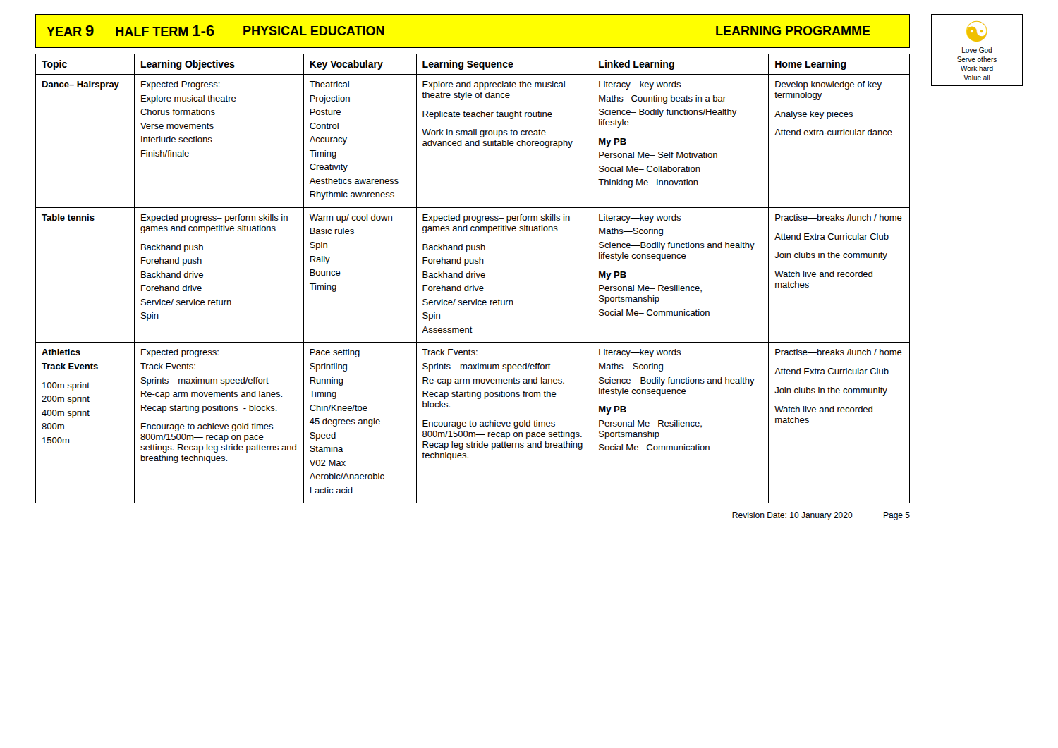YEAR 9 HALF TERM 1-6 PHYSICAL EDUCATION LEARNING PROGRAMME
☯
Love God
Serve others
Work hard
Value all
| Topic | Learning Objectives | Key Vocabulary | Learning Sequence | Linked Learning | Home Learning |
| --- | --- | --- | --- | --- | --- |
| Dance– Hairspray | Expected Progress: Explore musical theatre Chorus formations Verse movements Interlude sections Finish/finale | Theatrical Projection Posture Control Accuracy Timing Creativity Aesthetics awareness Rhythmic awareness | Explore and appreciate the musical theatre style of dance Replicate teacher taught routine Work in small groups to create advanced and suitable choreography | Literacy—key words Maths– Counting beats in a bar Science– Bodily functions/Healthy lifestyle My PB Personal Me– Self Motivation Social Me– Collaboration Thinking Me– Innovation | Develop knowledge of key terminology Analyse key pieces Attend extra-curricular dance |
| Table tennis | Expected progress– perform skills in games and competitive situations Backhand push Forehand push Backhand drive Forehand drive Service/ service return Spin | Warm up/ cool down Basic rules Spin Rally Bounce Timing | Expected progress– perform skills in games and competitive situations Backhand push Forehand push Backhand drive Forehand drive Service/ service return Spin Assessment | Literacy—key words Maths—Scoring Science—Bodily functions and healthy lifestyle consequence My PB Personal Me– Resilience, Sportsmanship Social Me– Communication | Practise—breaks /lunch / home Attend Extra Curricular Club Join clubs in the community Watch live and recorded matches |
| Athletics Track Events 100m sprint 200m sprint 400m sprint 800m 1500m | Expected progress: Track Events: Sprints—maximum speed/effort Re-cap arm movements and lanes. Recap starting positions - blocks. Encourage to achieve gold times 800m/1500m— recap on pace settings. Recap leg stride patterns and breathing techniques. | Pace setting Sprintiing Running Timing Chin/Knee/toe 45 degrees angle Speed Stamina V02 Max Aerobic/Anaerobic Lactic acid | Track Events: Sprints—maximum speed/effort Re-cap arm movements and lanes. Recap starting positions from the blocks. Encourage to achieve gold times 800m/1500m— recap on pace settings. Recap leg stride patterns and breathing techniques. | Literacy—key words Maths—Scoring Science—Bodily functions and healthy lifestyle consequence My PB Personal Me– Resilience, Sportsmanship Social Me– Communication | Practise—breaks /lunch / home Attend Extra Curricular Club Join clubs in the community Watch live and recorded matches |
Revision Date: 10 January 2020 Page 5